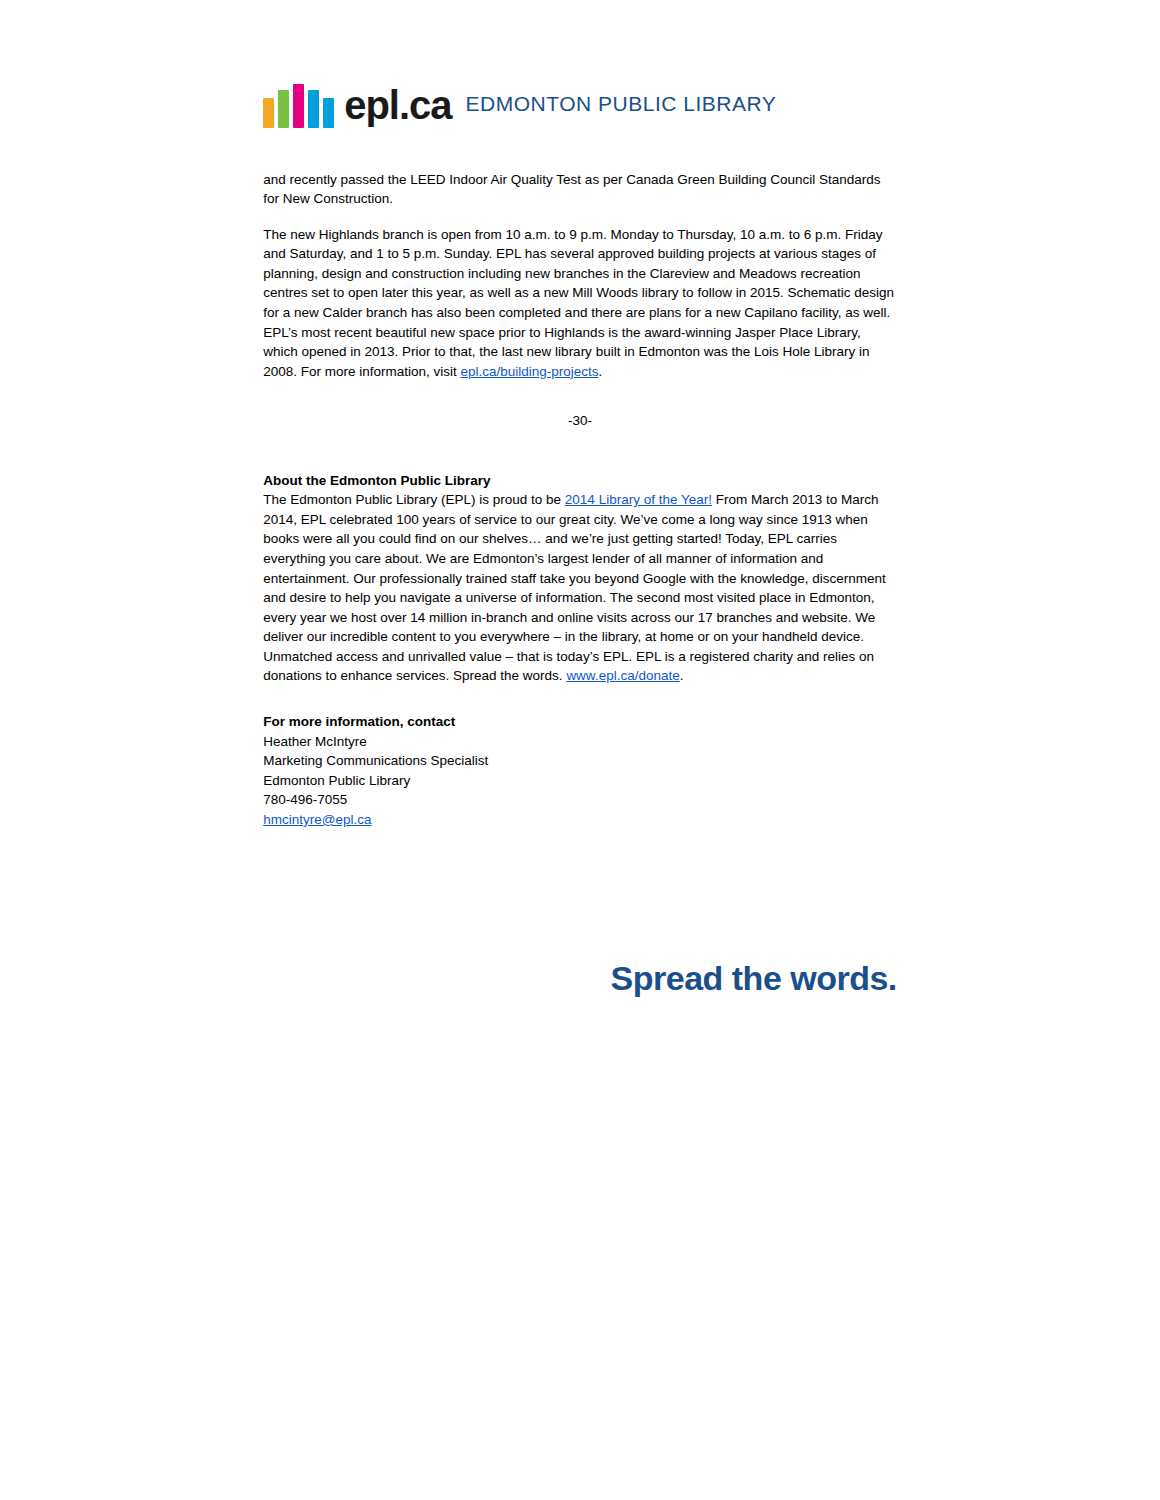epl.ca
EDMONTON PUBLIC LIBRARY
and recently passed the LEED Indoor Air Quality Test as per Canada Green Building Council Standards for New Construction.
The new Highlands branch is open from 10 a.m. to 9 p.m. Monday to Thursday, 10 a.m. to 6 p.m. Friday and Saturday, and 1 to 5 p.m. Sunday. EPL has several approved building projects at various stages of planning, design and construction including new branches in the Clareview and Meadows recreation centres set to open later this year, as well as a new Mill Woods library to follow in 2015. Schematic design for a new Calder branch has also been completed and there are plans for a new Capilano facility, as well. EPL’s most recent beautiful new space prior to Highlands is the award-winning Jasper Place Library, which opened in 2013. Prior to that, the last new library built in Edmonton was the Lois Hole Library in 2008. For more information, visit epl.ca/building-projects.
-30-
About the Edmonton Public Library
The Edmonton Public Library (EPL) is proud to be 2014 Library of the Year! From March 2013 to March 2014, EPL celebrated 100 years of service to our great city. We’ve come a long way since 1913 when books were all you could find on our shelves… and we’re just getting started! Today, EPL carries everything you care about. We are Edmonton’s largest lender of all manner of information and entertainment. Our professionally trained staff take you beyond Google with the knowledge, discernment and desire to help you navigate a universe of information. The second most visited place in Edmonton, every year we host over 14 million in-branch and online visits across our 17 branches and website. We deliver our incredible content to you everywhere – in the library, at home or on your handheld device. Unmatched access and unrivalled value – that is today’s EPL. EPL is a registered charity and relies on donations to enhance services. Spread the words. www.epl.ca/donate.
For more information, contact
Heather McIntyre
Marketing Communications Specialist
Edmonton Public Library
780-496-7055
hmcintyre@epl.ca
Spread the words.